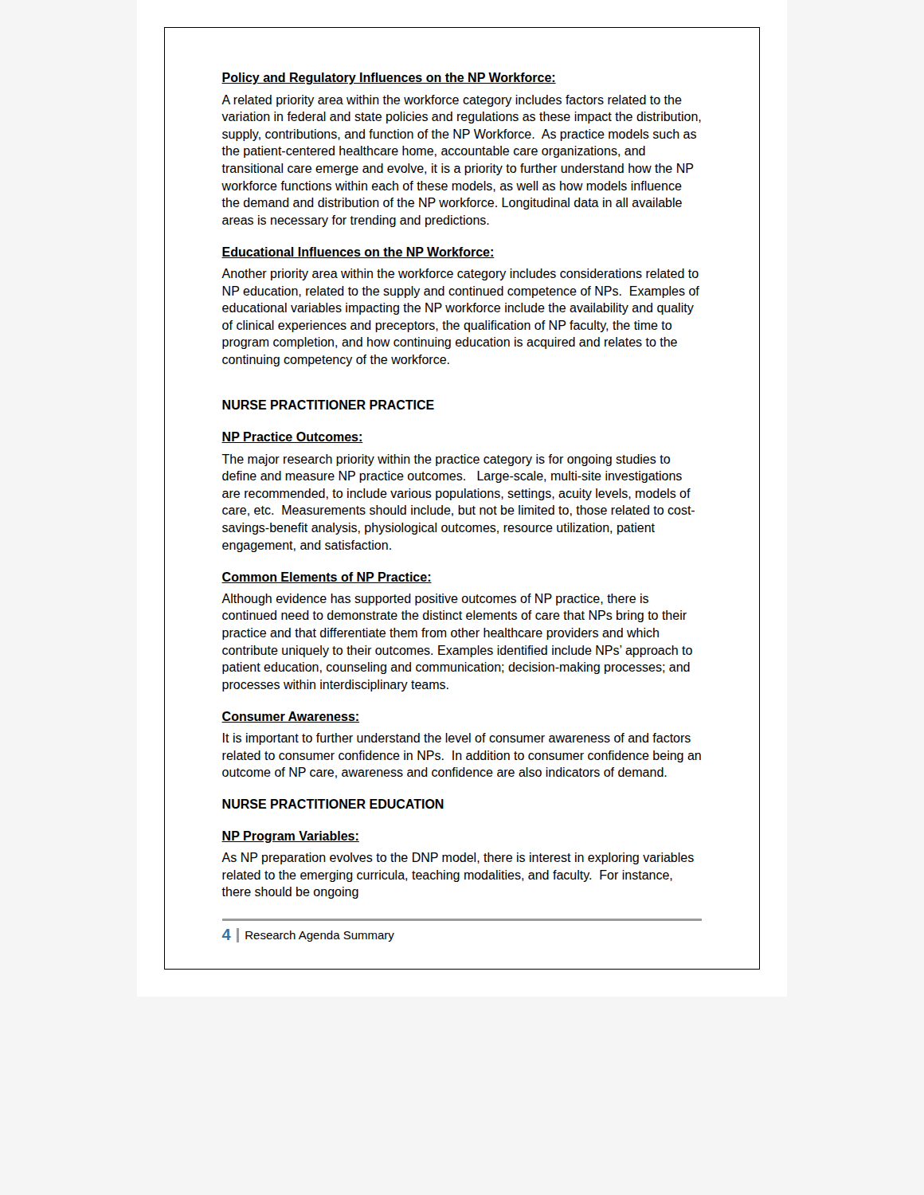Policy and Regulatory Influences on the NP Workforce:
A related priority area within the workforce category includes factors related to the variation in federal and state policies and regulations as these impact the distribution, supply, contributions, and function of the NP Workforce. As practice models such as the patient-centered healthcare home, accountable care organizations, and transitional care emerge and evolve, it is a priority to further understand how the NP workforce functions within each of these models, as well as how models influence the demand and distribution of the NP workforce. Longitudinal data in all available areas is necessary for trending and predictions.
Educational Influences on the NP Workforce:
Another priority area within the workforce category includes considerations related to NP education, related to the supply and continued competence of NPs. Examples of educational variables impacting the NP workforce include the availability and quality of clinical experiences and preceptors, the qualification of NP faculty, the time to program completion, and how continuing education is acquired and relates to the continuing competency of the workforce.
NURSE PRACTITIONER PRACTICE
NP Practice Outcomes:
The major research priority within the practice category is for ongoing studies to define and measure NP practice outcomes. Large-scale, multi-site investigations are recommended, to include various populations, settings, acuity levels, models of care, etc. Measurements should include, but not be limited to, those related to cost-savings-benefit analysis, physiological outcomes, resource utilization, patient engagement, and satisfaction.
Common Elements of NP Practice:
Although evidence has supported positive outcomes of NP practice, there is continued need to demonstrate the distinct elements of care that NPs bring to their practice and that differentiate them from other healthcare providers and which contribute uniquely to their outcomes. Examples identified include NPs’ approach to patient education, counseling and communication; decision-making processes; and processes within interdisciplinary teams.
Consumer Awareness:
It is important to further understand the level of consumer awareness of and factors related to consumer confidence in NPs. In addition to consumer confidence being an outcome of NP care, awareness and confidence are also indicators of demand.
NURSE PRACTITIONER EDUCATION
NP Program Variables:
As NP preparation evolves to the DNP model, there is interest in exploring variables related to the emerging curricula, teaching modalities, and faculty. For instance, there should be ongoing
4 Research Agenda Summary